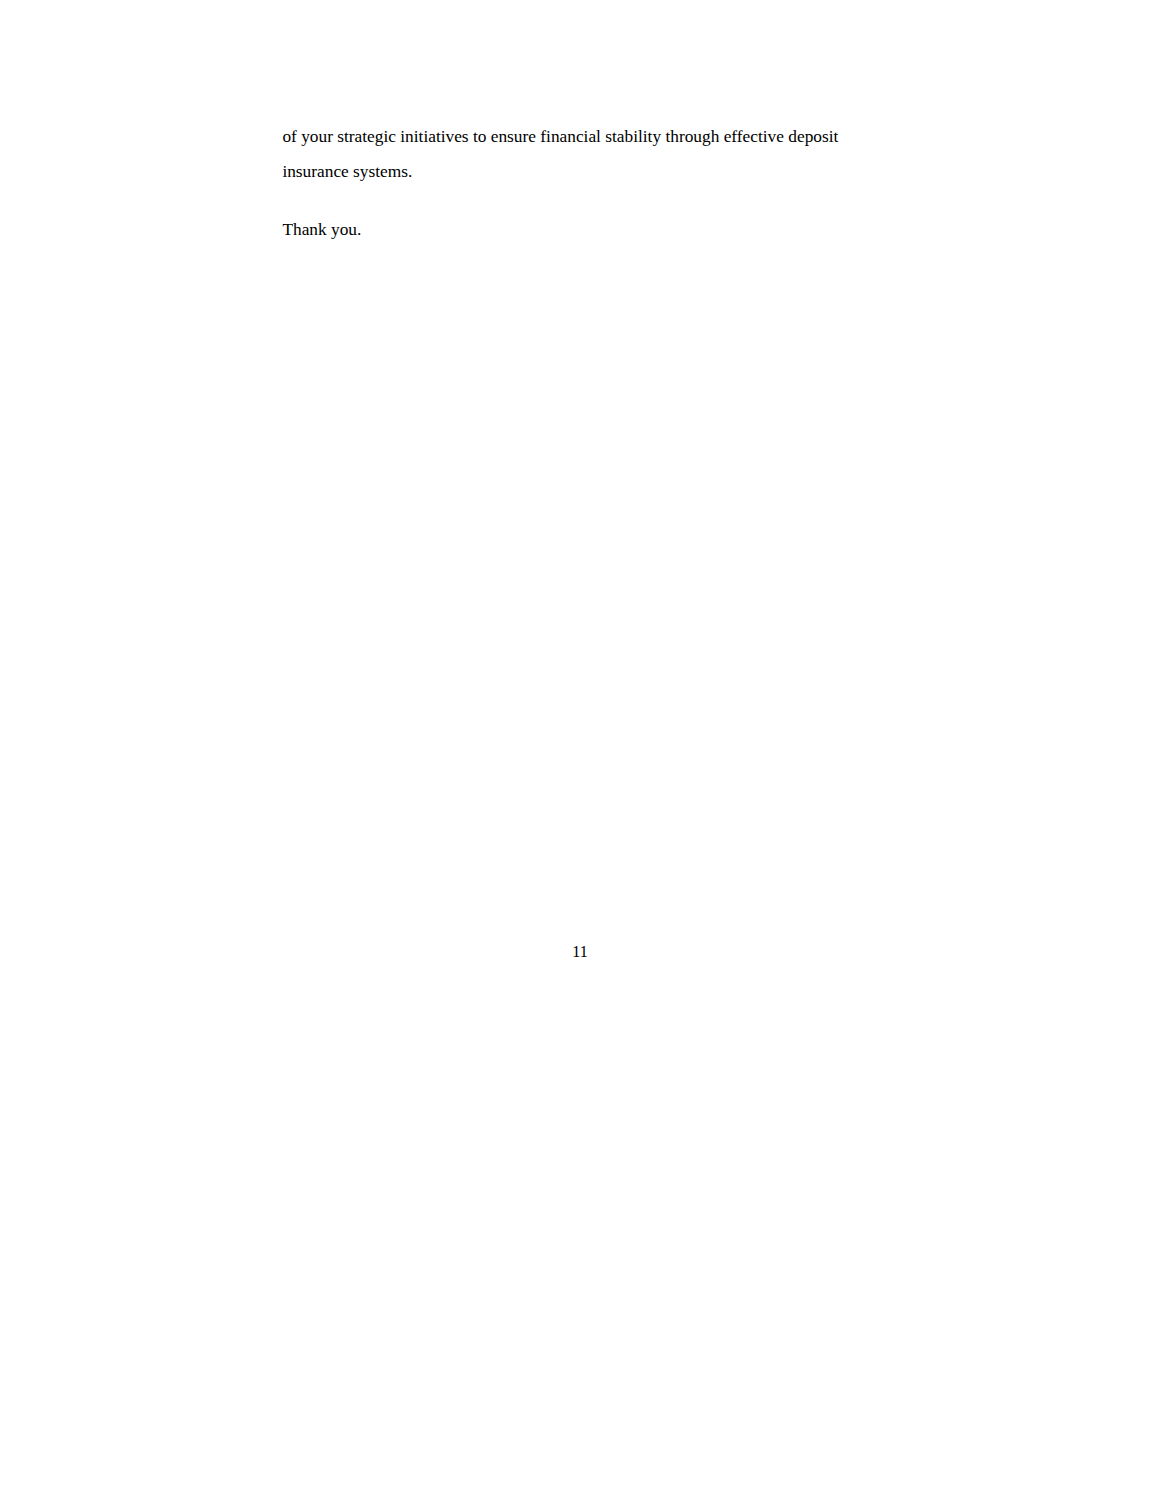of your strategic initiatives to ensure financial stability through effective deposit insurance systems.
Thank you.
11